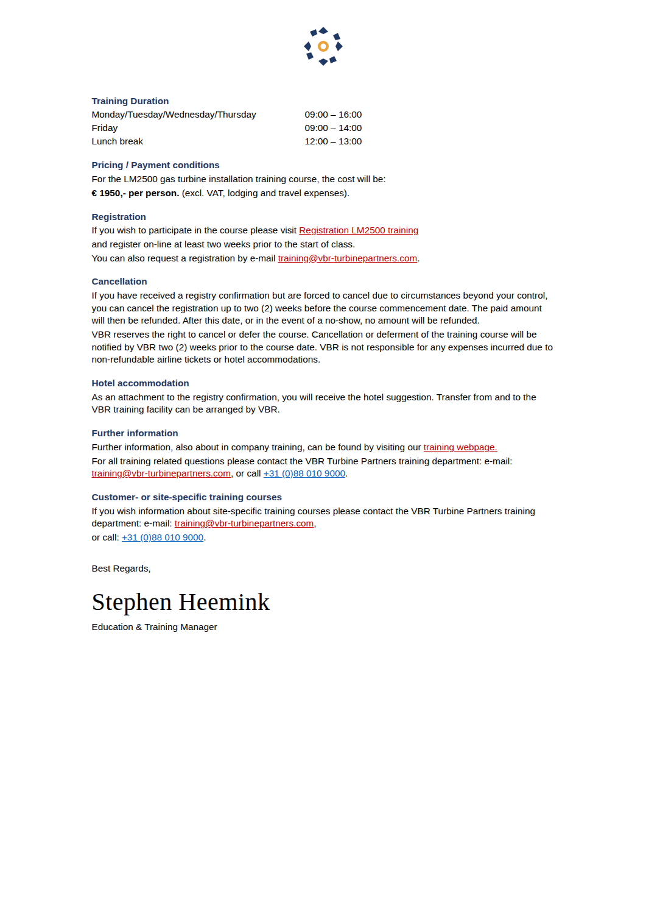Training Duration
| Monday/Tuesday/Wednesday/Thursday | 09:00 – 16:00 |
| Friday | 09:00 – 14:00 |
| Lunch break | 12:00 – 13:00 |
Pricing / Payment conditions
For the LM2500 gas turbine installation training course, the cost will be:
€ 1950,- per person. (excl. VAT, lodging and travel expenses).
Registration
If you wish to participate in the course please visit Registration LM2500 training
and register on-line at least two weeks prior to the start of class.
You can also request a registration by e-mail training@vbr-turbinepartners.com.
Cancellation
If you have received a registry confirmation but are forced to cancel due to circumstances beyond your control, you can cancel the registration up to two (2) weeks before the course commencement date. The paid amount will then be refunded. After this date, or in the event of a no-show, no amount will be refunded.
VBR reserves the right to cancel or defer the course. Cancellation or deferment of the training course will be notified by VBR two (2) weeks prior to the course date. VBR is not responsible for any expenses incurred due to non-refundable airline tickets or hotel accommodations.
Hotel accommodation
As an attachment to the registry confirmation, you will receive the hotel suggestion. Transfer from and to the VBR training facility can be arranged by VBR.
Further information
Further information, also about in company training, can be found by visiting our training webpage.
For all training related questions please contact the VBR Turbine Partners training department: e-mail: training@vbr-turbinepartners.com, or call +31 (0)88 010 9000.
Customer- or site-specific training courses
If you wish information about site-specific training courses please contact the VBR Turbine Partners training department: e-mail: training@vbr-turbinepartners.com,
or call: +31 (0)88 010 9000.
Best Regards,
Stephen Heemink
Education & Training Manager